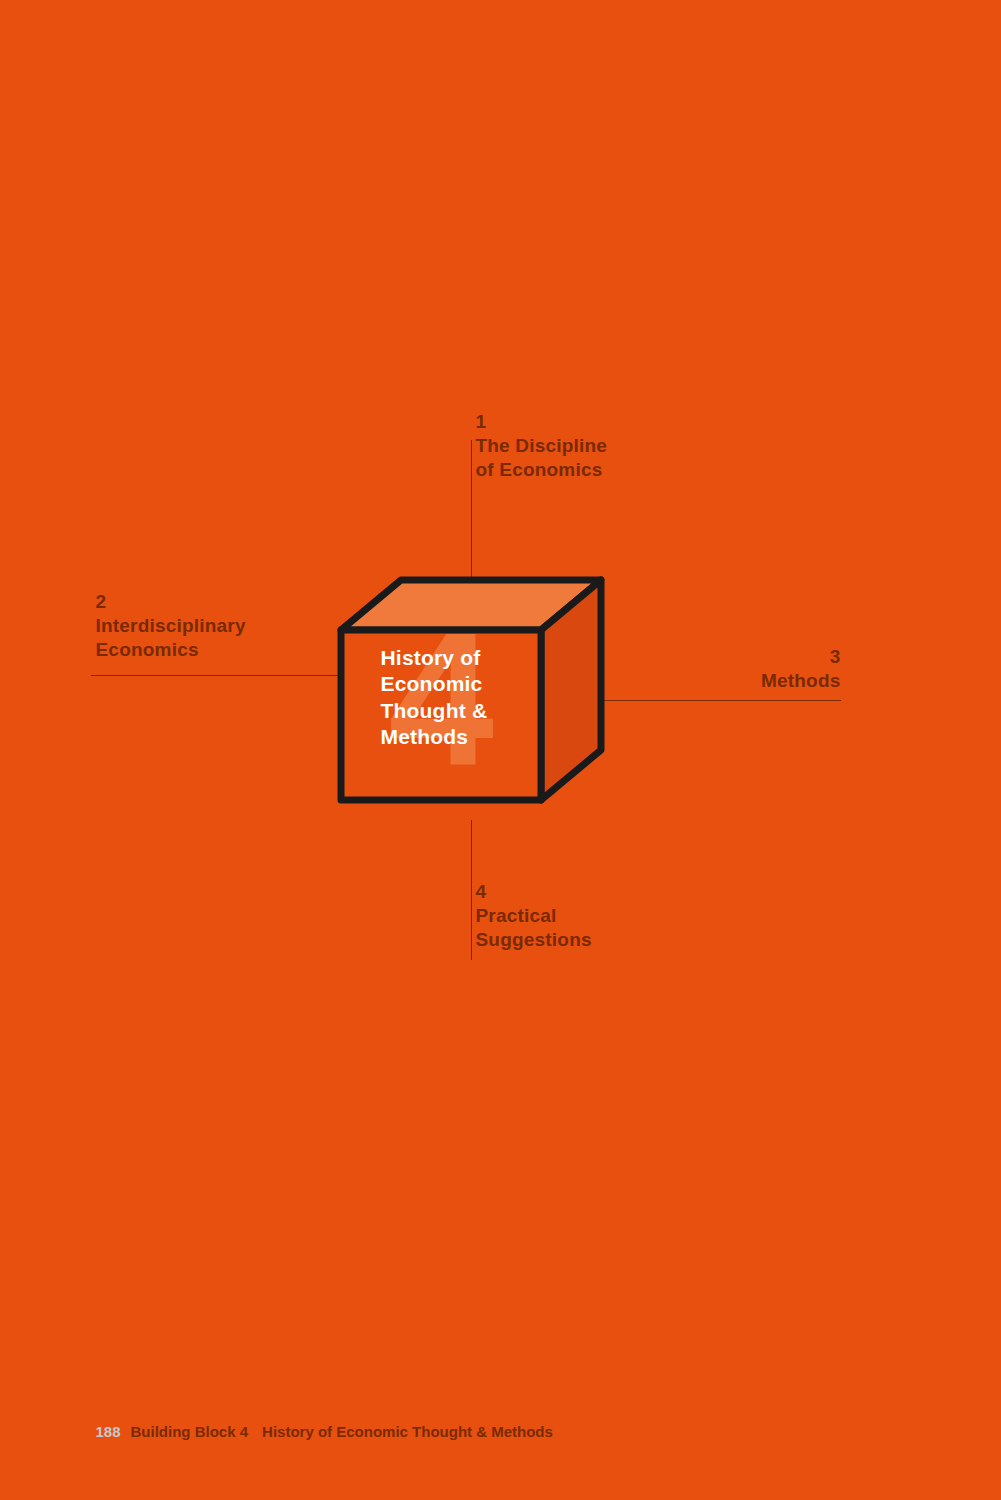4
History of
Economic
Thought &
Methods
1 The Discipline
of Economics
2 Interdisciplinary
Economics
3 Methods
4 Practical
Suggestions
188 Building Block 4 History of Economic Thought & Methods